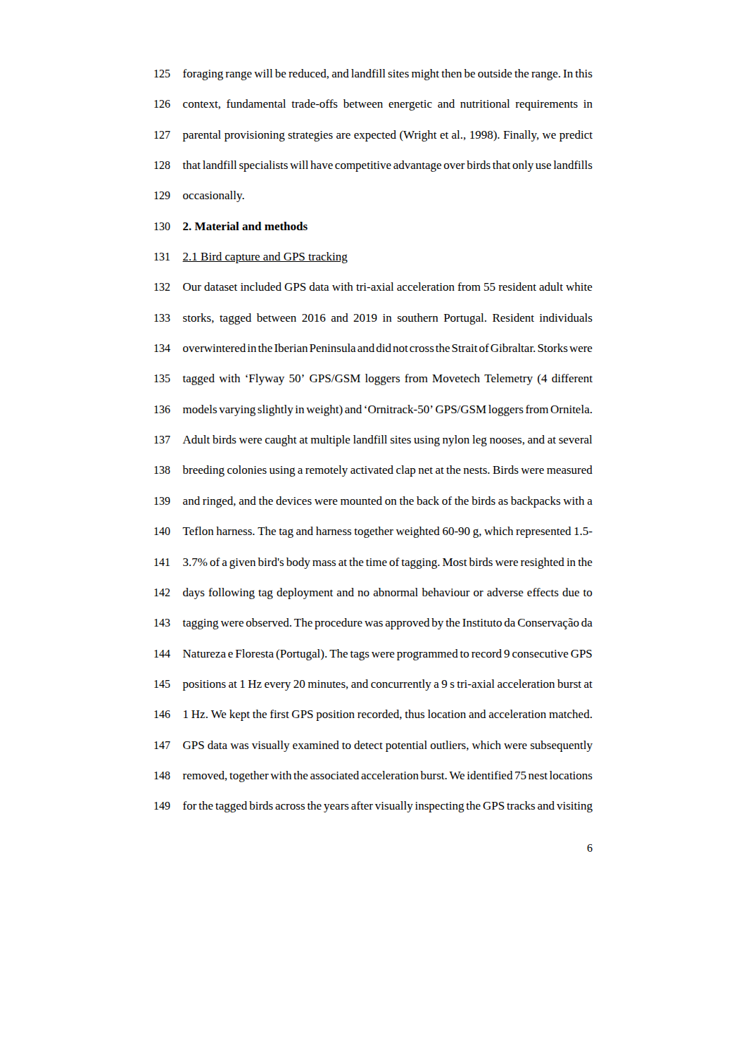125
foraging range will be reduced, and landfill sites might then be outside the range. In this
126
context, fundamental trade-offs between energetic and nutritional requirements in
127
parental provisioning strategies are expected(Wright et al., 1998). Finally, we predict
128
that landfill specialists will have competitive advantage over birds that only use landfills
129
occasionally.
130
2. Material and methods
131
2.1 Bird capture and GPS tracking
132
Our dataset included GPS data with tri-axial acceleration from 55 resident adult white
133
storks, tagged between 2016 and 2019 in southern Portugal. Resident individuals
134
overwintered in the Iberian Peninsula and did not cross the Strait of Gibraltar. Storks were
135
tagged with‘Flyway 50’GPS/GSM loggers from Movetech Telemetry(4 different
136
models varying slightly in weight) and‘Ornitrack-50’GPS/GSM loggers from Ornitela.
137
Adult birds were caught at multiple landfill sites using nylon leg nooses, and at several
138
breeding colonies using aremotely activated clap net at the nests. Birds were measured
139
and ringed, and the devices were mounted on the back of the birds as backpacks with a
140
Teflon harness. The tag and harness together weighted 60-90 g, which represented 1.5-
141
3.7% of agiven bird's body mass at the time of tagging. Most birds were resighted in the
142
days following tag deployment and no abnormal behaviour or adverse effects due to
143
tagging were observed. The procedure was approved by the Instituto da Conservação da
144
Natureza eFloresta(Portugal). The tags were programmed to record 9 consecutive GPS
145
positions at 1 Hz every 20 minutes, and concurrently a 9 stri-axial acceleration burst at
146
1 Hz. We kept the first GPS position recorded, thus location and acceleration matched.
147
GPS data was visually examined to detect potential outliers, which were subsequently
148
removed, together with the associated acceleration burst. We identified 75 nest locations
149
for the tagged birds across the years after visually inspecting the GPS tracks and visiting
6